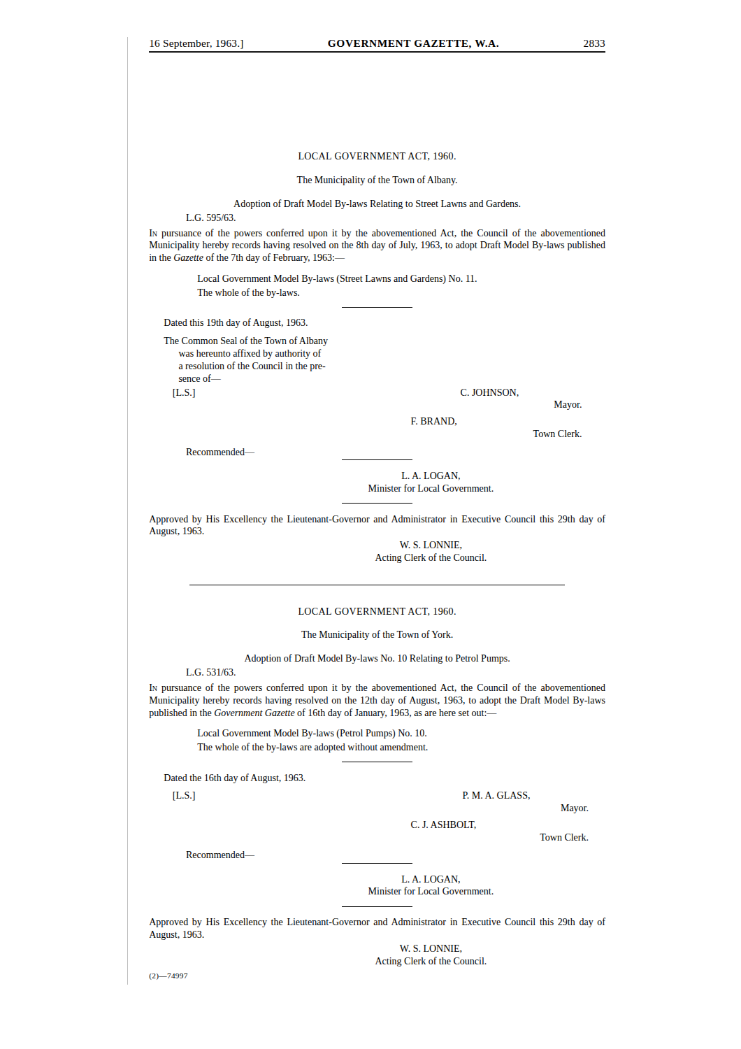16 September, 1963.]
GOVERNMENT GAZETTE, W.A.
2833
LOCAL GOVERNMENT ACT, 1960.
The Municipality of the Town of Albany.
Adoption of Draft Model By-laws Relating to Street Lawns and Gardens.
L.G. 595/63.
In pursuance of the powers conferred upon it by the abovementioned Act, the Council of the abovementioned Municipality hereby records having resolved on the 8th day of July, 1963, to adopt Draft Model By-laws published in the Gazette of the 7th day of February, 1963:—
Local Government Model By-laws (Street Lawns and Gardens) No. 11.
The whole of the by-laws.
Dated this 19th day of August, 1963.
The Common Seal of the Town of Albany
was hereunto affixed by authority of
a resolution of the Council in the pre-
sence of—
[L.S.]
C. JOHNSON,
Mayor.
F. BRAND,
Town Clerk.
Recommended—
L. A. LOGAN,
Minister for Local Government.
Approved by His Excellency the Lieutenant-Governor and Administrator in Executive Council this 29th day of August, 1963.
W. S. LONNIE,
Acting Clerk of the Council.
LOCAL GOVERNMENT ACT, 1960.
The Municipality of the Town of York.
Adoption of Draft Model By-laws No. 10 Relating to Petrol Pumps.
L.G. 531/63.
In pursuance of the powers conferred upon it by the abovementioned Act, the Council of the abovementioned Municipality hereby records having resolved on the 12th day of August, 1963, to adopt the Draft Model By-laws published in the Government Gazette of 16th day of January, 1963, as are here set out:—
Local Government Model By-laws (Petrol Pumps) No. 10.
The whole of the by-laws are adopted without amendment.
Dated the 16th day of August, 1963.
[L.S.]
P. M. A. GLASS,
Mayor.
C. J. ASHBOLT,
Town Clerk.
Recommended—
L. A. LOGAN,
Minister for Local Government.
Approved by His Excellency the Lieutenant-Governor and Administrator in Executive Council this 29th day of August, 1963.
W. S. LONNIE,
Acting Clerk of the Council.
(2)—74997